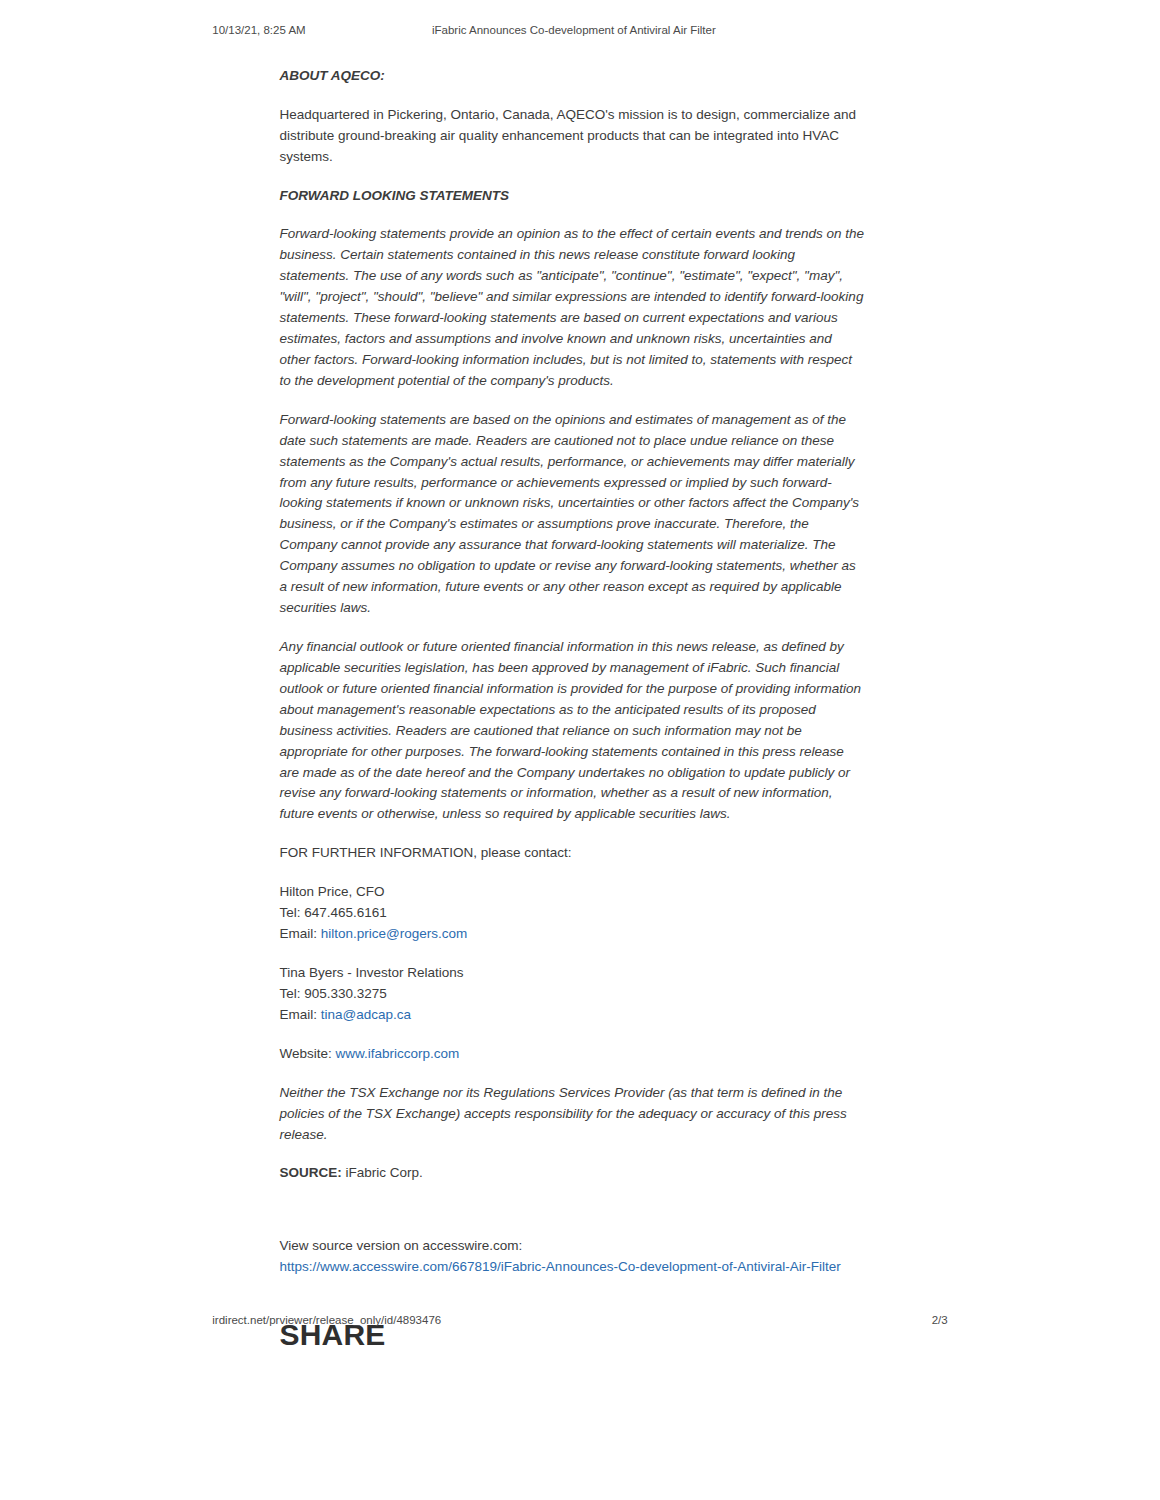10/13/21, 8:25 AM
iFabric Announces Co-development of Antiviral Air Filter
ABOUT AQECO:
Headquartered in Pickering, Ontario, Canada, AQECO's mission is to design, commercialize and distribute ground-breaking air quality enhancement products that can be integrated into HVAC systems.
FORWARD LOOKING STATEMENTS
Forward-looking statements provide an opinion as to the effect of certain events and trends on the business. Certain statements contained in this news release constitute forward looking statements. The use of any words such as "anticipate", "continue", "estimate", "expect", "may", "will", "project", "should", "believe" and similar expressions are intended to identify forward-looking statements. These forward-looking statements are based on current expectations and various estimates, factors and assumptions and involve known and unknown risks, uncertainties and other factors. Forward-looking information includes, but is not limited to, statements with respect to the development potential of the company's products.
Forward-looking statements are based on the opinions and estimates of management as of the date such statements are made. Readers are cautioned not to place undue reliance on these statements as the Company's actual results, performance, or achievements may differ materially from any future results, performance or achievements expressed or implied by such forward-looking statements if known or unknown risks, uncertainties or other factors affect the Company's business, or if the Company's estimates or assumptions prove inaccurate. Therefore, the Company cannot provide any assurance that forward-looking statements will materialize. The Company assumes no obligation to update or revise any forward-looking statements, whether as a result of new information, future events or any other reason except as required by applicable securities laws.
Any financial outlook or future oriented financial information in this news release, as defined by applicable securities legislation, has been approved by management of iFabric. Such financial outlook or future oriented financial information is provided for the purpose of providing information about management's reasonable expectations as to the anticipated results of its proposed business activities. Readers are cautioned that reliance on such information may not be appropriate for other purposes. The forward-looking statements contained in this press release are made as of the date hereof and the Company undertakes no obligation to update publicly or revise any forward-looking statements or information, whether as a result of new information, future events or otherwise, unless so required by applicable securities laws.
FOR FURTHER INFORMATION, please contact:
Hilton Price, CFO
Tel: 647.465.6161
Email: hilton.price@rogers.com
Tina Byers - Investor Relations
Tel: 905.330.3275
Email: tina@adcap.ca
Website: www.ifabriccorp.com
Neither the TSX Exchange nor its Regulations Services Provider (as that term is defined in the policies of the TSX Exchange) accepts responsibility for the adequacy or accuracy of this press release.
SOURCE: iFabric Corp.
View source version on accesswire.com:
https://www.accesswire.com/667819/iFabric-Announces-Co-development-of-Antiviral-Air-Filter
SHARE
irdirect.net/prviewer/release_only/id/4893476
2/3